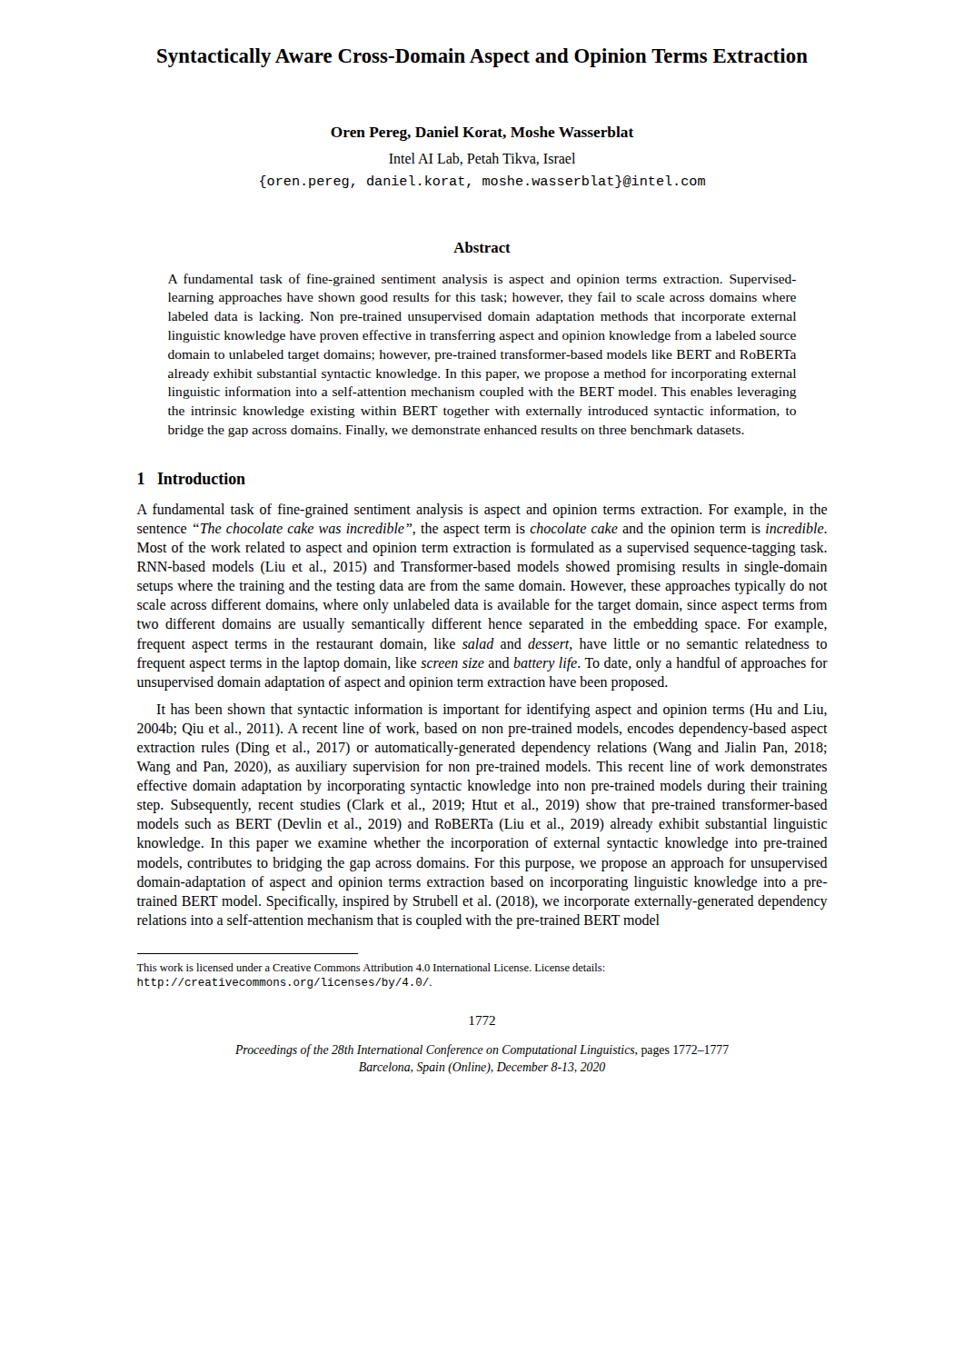Syntactically Aware Cross-Domain Aspect and Opinion Terms Extraction
Oren Pereg, Daniel Korat, Moshe Wasserblat
Intel AI Lab, Petah Tikva, Israel
{oren.pereg, daniel.korat, moshe.wasserblat}@intel.com
Abstract
A fundamental task of fine-grained sentiment analysis is aspect and opinion terms extraction. Supervised-learning approaches have shown good results for this task; however, they fail to scale across domains where labeled data is lacking. Non pre-trained unsupervised domain adaptation methods that incorporate external linguistic knowledge have proven effective in transferring aspect and opinion knowledge from a labeled source domain to unlabeled target domains; however, pre-trained transformer-based models like BERT and RoBERTa already exhibit substantial syntactic knowledge. In this paper, we propose a method for incorporating external linguistic information into a self-attention mechanism coupled with the BERT model. This enables leveraging the intrinsic knowledge existing within BERT together with externally introduced syntactic information, to bridge the gap across domains. Finally, we demonstrate enhanced results on three benchmark datasets.
1 Introduction
A fundamental task of fine-grained sentiment analysis is aspect and opinion terms extraction. For example, in the sentence “The chocolate cake was incredible”, the aspect term is chocolate cake and the opinion term is incredible. Most of the work related to aspect and opinion term extraction is formulated as a supervised sequence-tagging task. RNN-based models (Liu et al., 2015) and Transformer-based models showed promising results in single-domain setups where the training and the testing data are from the same domain. However, these approaches typically do not scale across different domains, where only unlabeled data is available for the target domain, since aspect terms from two different domains are usually semantically different hence separated in the embedding space. For example, frequent aspect terms in the restaurant domain, like salad and dessert, have little or no semantic relatedness to frequent aspect terms in the laptop domain, like screen size and battery life. To date, only a handful of approaches for unsupervised domain adaptation of aspect and opinion term extraction have been proposed.
It has been shown that syntactic information is important for identifying aspect and opinion terms (Hu and Liu, 2004b; Qiu et al., 2011). A recent line of work, based on non pre-trained models, encodes dependency-based aspect extraction rules (Ding et al., 2017) or automatically-generated dependency relations (Wang and Jialin Pan, 2018; Wang and Pan, 2020), as auxiliary supervision for non pre-trained models. This recent line of work demonstrates effective domain adaptation by incorporating syntactic knowledge into non pre-trained models during their training step. Subsequently, recent studies (Clark et al., 2019; Htut et al., 2019) show that pre-trained transformer-based models such as BERT (Devlin et al., 2019) and RoBERTa (Liu et al., 2019) already exhibit substantial linguistic knowledge. In this paper we examine whether the incorporation of external syntactic knowledge into pre-trained models, contributes to bridging the gap across domains. For this purpose, we propose an approach for unsupervised domain-adaptation of aspect and opinion terms extraction based on incorporating linguistic knowledge into a pre-trained BERT model. Specifically, inspired by Strubell et al. (2018), we incorporate externally-generated dependency relations into a self-attention mechanism that is coupled with the pre-trained BERT model
This work is licensed under a Creative Commons Attribution 4.0 International License. License details: http://creativecommons.org/licenses/by/4.0/.
1772
Proceedings of the 28th International Conference on Computational Linguistics, pages 1772–1777
Barcelona, Spain (Online), December 8-13, 2020